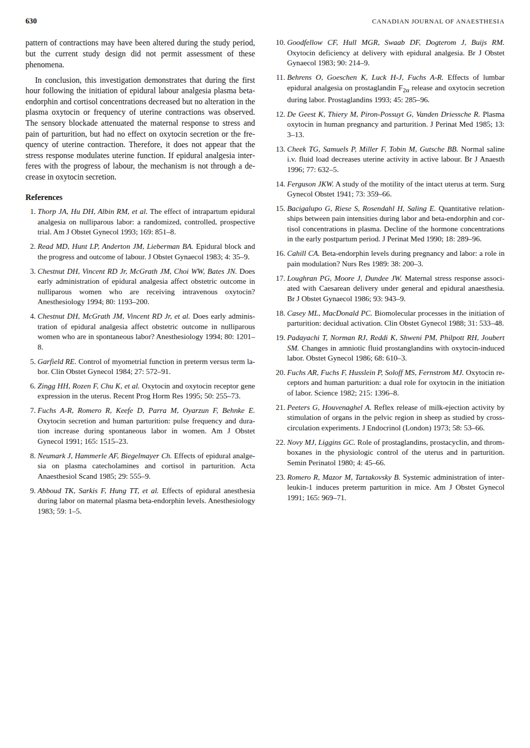630 Canadian Journal of Anaesthesia
pattern of contractions may have been altered during the study period, but the current study design did not permit assessment of these phenomena.
In conclusion, this investigation demonstrates that during the first hour following the initiation of epidural labour analgesia plasma beta-endorphin and cortisol concentrations decreased but no alteration in the plasma oxytocin or frequency of uterine contractions was observed. The sensory blockade attenuated the maternal response to stress and pain of parturition, but had no effect on oxytocin secretion or the frequency of uterine contraction. Therefore, it does not appear that the stress response modulates uterine function. If epidural analgesia interferes with the progress of labour, the mechanism is not through a decrease in oxytocin secretion.
References
Thorp JA, Hu DH, Albin RM, et al. The effect of intrapartum epidural analgesia on nulliparous labor: a randomized, controlled, prospective trial. Am J Obstet Gynecol 1993; 169: 851–8.
Read MD, Hunt LP, Anderton JM, Lieberman BA. Epidural block and the progress and outcome of labour. J Obstet Gynaecol 1983; 4: 35–9.
Chestnut DH, Vincent RD Jr, McGrath JM, Choi WW, Bates JN. Does early administration of epidural analgesia affect obstetric outcome in nulliparous women who are receiving intravenous oxytocin? Anesthesiology 1994; 80: 1193–200.
Chestnut DH, McGrath JM, Vincent RD Jr, et al. Does early administration of epidural analgesia affect obstetric outcome in nulliparous women who are in spontaneous labor? Anesthesiology 1994; 80: 1201–8.
Garfield RE. Control of myometrial function in preterm versus term labor. Clin Obstet Gynecol 1984; 27: 572–91.
Zingg HH, Rozen F, Chu K, et al. Oxytocin and oxytocin receptor gene expression in the uterus. Recent Prog Horm Res 1995; 50: 255–73.
Fuchs A-R, Romero R, Keefe D, Parra M, Oyarzun F, Behnke E. Oxytocin secretion and human parturition: pulse frequency and duration increase during spontaneous labor in women. Am J Obstet Gynecol 1991; 165: 1515–23.
Neumark J, Hammerle AF, Biegelmayer Ch. Effects of epidural analgesia on plasma catecholamines and cortisol in parturition. Acta Anaesthesiol Scand 1985; 29: 555–9.
Abboud TK, Sarkis F, Hung TT, et al. Effects of epidural anesthesia during labor on maternal plasma beta-endorphin levels. Anesthesiology 1983; 59: 1–5.
Goodfellow CF, Hull MGR, Swaab DF, Dogterom J, Buijs RM. Oxytocin deficiency at delivery with epidural analgesia. Br J Obstet Gynaecol 1983; 90: 214–9.
Behrens O, Goeschen K, Luck H-J, Fuchs A-R. Effects of lumbar epidural analgesia on prostaglandin F2α release and oxytocin secretion during labor. Prostaglandins 1993; 45: 285–96.
De Geest K, Thiery M, Piron-Possuyt G, Vanden Driessche R. Plasma oxytocin in human pregnancy and parturition. J Perinat Med 1985; 13: 3–13.
Cheek TG, Samuels P, Miller F, Tobin M, Gutsche BB. Normal saline i.v. fluid load decreases uterine activity in active labour. Br J Anaesth 1996; 77: 632–5.
Ferguson JKW. A study of the motility of the intact uterus at term. Surg Gynecol Obstet 1941; 73: 359–66.
Bacigalupo G, Riese S, Rosendahl H, Saling E. Quantitative relationships between pain intensities during labor and beta-endorphin and cortisol concentrations in plasma. Decline of the hormone concentrations in the early postpartum period. J Perinat Med 1990; 18: 289–96.
Cahill CA. Beta-endorphin levels during pregnancy and labor: a role in pain modulation? Nurs Res 1989: 38: 200–3.
Loughran PG, Moore J, Dundee JW. Maternal stress response associated with Caesarean delivery under general and epidural anaesthesia. Br J Obstet Gynaecol 1986; 93: 943–9.
Casey ML, MacDonald PC. Biomolecular processes in the initiation of parturition: decidual activation. Clin Obstet Gynecol 1988; 31: 533–48.
Padayachi T, Norman RJ, Reddi K, Shweni PM, Philpott RH, Joubert SM. Changes in amniotic fluid prostanglandins with oxytocin-induced labor. Obstet Gynecol 1986; 68: 610–3.
Fuchs AR, Fuchs F, Husslein P, Soloff MS, Fernstrom MJ. Oxytocin receptors and human parturition: a dual role for oxytocin in the initiation of labor. Science 1982; 215: 1396–8.
Peeters G, Houvenaghel A. Reflex release of milk-ejection activity by stimulation of organs in the pelvic region in sheep as studied by cross-circulation experiments. J Endocrinol (London) 1973; 58: 53–66.
Novy MJ, Liggins GC. Role of prostaglandins, prostacyclin, and thromboxanes in the physiologic control of the uterus and in parturition. Semin Perinatol 1980; 4: 45–66.
Romero R, Mazor M, Tartakovsky B. Systemic administration of interleukin-1 induces preterm parturition in mice. Am J Obstet Gynecol 1991; 165: 969–71.